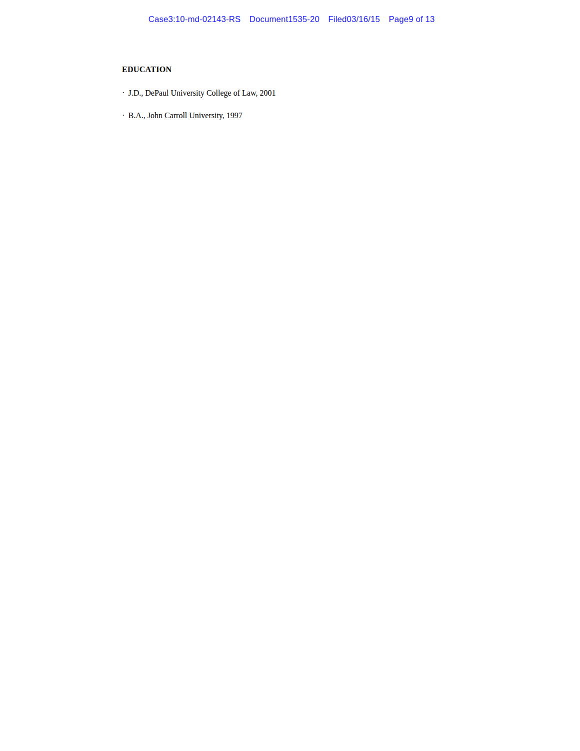Case3:10-md-02143-RS Document1535-20 Filed03/16/15 Page9 of 13
EDUCATION
J.D., DePaul University College of Law, 2001
B.A., John Carroll University, 1997